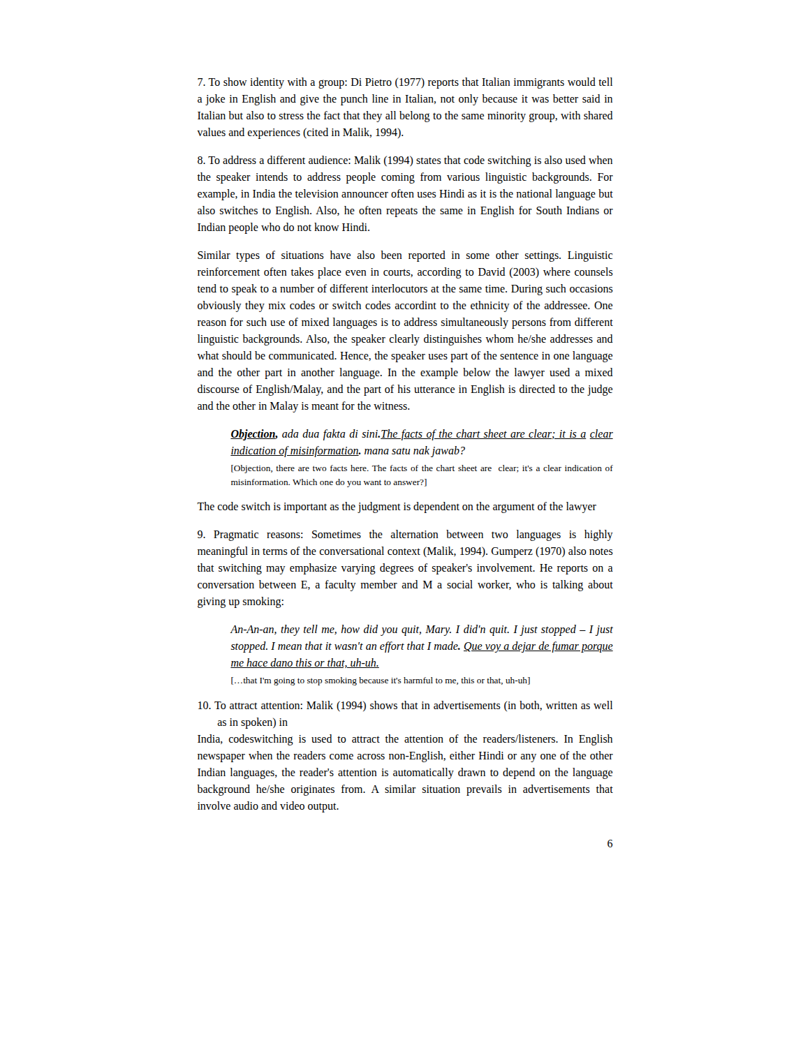7. To show identity with a group: Di Pietro (1977) reports that Italian immigrants would tell a joke in English and give the punch line in Italian, not only because it was better said in Italian but also to stress the fact that they all belong to the same minority group, with shared values and experiences (cited in Malik, 1994).
8. To address a different audience: Malik (1994) states that code switching is also used when the speaker intends to address people coming from various linguistic backgrounds. For example, in India the television announcer often uses Hindi as it is the national language but also switches to English. Also, he often repeats the same in English for South Indians or Indian people who do not know Hindi.
Similar types of situations have also been reported in some other settings. Linguistic reinforcement often takes place even in courts, according to David (2003) where counsels tend to speak to a number of different interlocutors at the same time. During such occasions obviously they mix codes or switch codes accordint to the ethnicity of the addressee. One reason for such use of mixed languages is to address simultaneously persons from different linguistic backgrounds. Also, the speaker clearly distinguishes whom he/she addresses and what should be communicated. Hence, the speaker uses part of the sentence in one language and the other part in another language. In the example below the lawyer used a mixed discourse of English/Malay, and the part of his utterance in English is directed to the judge and the other in Malay is meant for the witness.
Objection, ada dua fakta di sini. The facts of the chart sheet are clear; it is a clear indication of misinformation. mana satu nak jawab?
[Objection, there are two facts here. The facts of the chart sheet are clear; it's a clear indication of misinformation. Which one do you want to answer?]
The code switch is important as the judgment is dependent on the argument of the lawyer
9. Pragmatic reasons: Sometimes the alternation between two languages is highly meaningful in terms of the conversational context (Malik, 1994). Gumperz (1970) also notes that switching may emphasize varying degrees of speaker's involvement. He reports on a conversation between E, a faculty member and M a social worker, who is talking about giving up smoking:
An-An-an, they tell me, how did you quit, Mary. I did'n quit. I just stopped – I just stopped. I mean that it wasn't an effort that I made. Que voy a dejar de fumar porque me hace dano this or that, uh-uh.
[…that I'm going to stop smoking because it's harmful to me, this or that, uh-uh]
10. To attract attention: Malik (1994) shows that in advertisements (in both, written as well as in spoken) in
India, codeswitching is used to attract the attention of the readers/listeners. In English newspaper when the readers come across non-English, either Hindi or any one of the other Indian languages, the reader's attention is automatically drawn to depend on the language background he/she originates from. A similar situation prevails in advertisements that involve audio and video output.
6